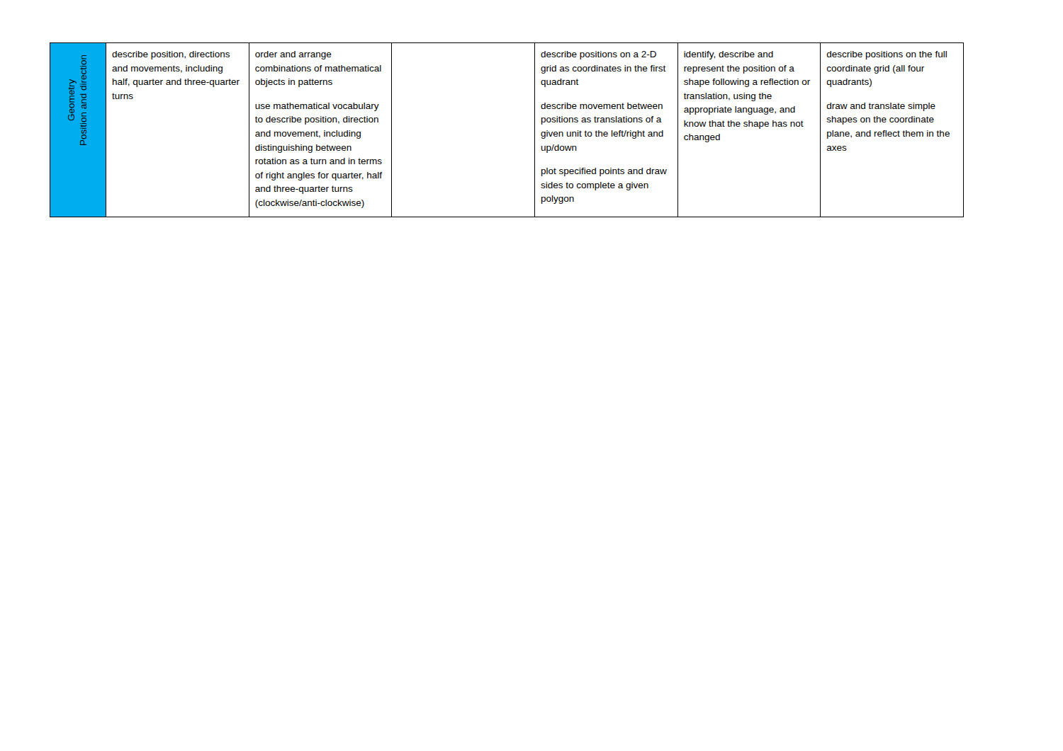| Geometry Position and direction | describe position, directions and movements, including half, quarter and three-quarter turns | order and arrange combinations of mathematical objects in patterns use mathematical vocabulary to describe position, direction and movement, including distinguishing between rotation as a turn and in terms of right angles for quarter, half and three-quarter turns (clockwise/anti-clockwise) | | describe positions on a 2-D grid as coordinates in the first quadrant describe movement between positions as translations of a given unit to the left/right and up/down plot specified points and draw sides to complete a given polygon | identify, describe and represent the position of a shape following a reflection or translation, using the appropriate language, and know that the shape has not changed | describe positions on the full coordinate grid (all four quadrants) draw and translate simple shapes on the coordinate plane, and reflect them in the axes |